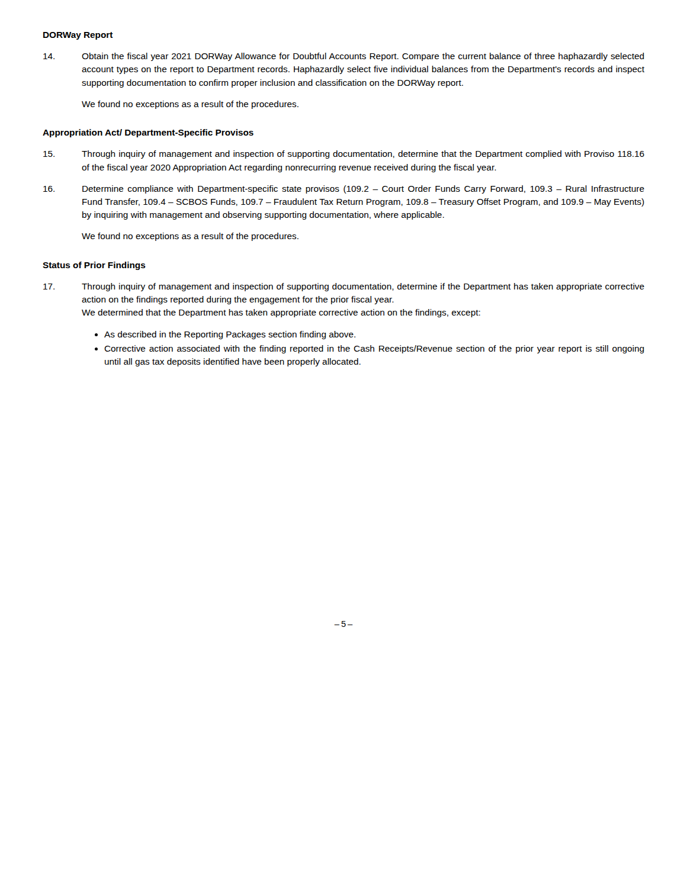DORWay Report
14.
Obtain the fiscal year 2021 DORWay Allowance for Doubtful Accounts Report. Compare the current balance of three haphazardly selected account types on the report to Department records. Haphazardly select five individual balances from the Department's records and inspect supporting documentation to confirm proper inclusion and classification on the DORWay report.
We found no exceptions as a result of the procedures.
Appropriation Act/ Department-Specific Provisos
15.
Through inquiry of management and inspection of supporting documentation, determine that the Department complied with Proviso 118.16 of the fiscal year 2020 Appropriation Act regarding nonrecurring revenue received during the fiscal year.
16.
Determine compliance with Department-specific state provisos (109.2 – Court Order Funds Carry Forward, 109.3 – Rural Infrastructure Fund Transfer, 109.4 – SCBOS Funds, 109.7 – Fraudulent Tax Return Program, 109.8 – Treasury Offset Program, and 109.9 – May Events) by inquiring with management and observing supporting documentation, where applicable.
We found no exceptions as a result of the procedures.
Status of Prior Findings
17.
Through inquiry of management and inspection of supporting documentation, determine if the Department has taken appropriate corrective action on the findings reported during the engagement for the prior fiscal year.
We determined that the Department has taken appropriate corrective action on the findings, except:
As described in the Reporting Packages section finding above.
Corrective action associated with the finding reported in the Cash Receipts/Revenue section of the prior year report is still ongoing until all gas tax deposits identified have been properly allocated.
– 5 –